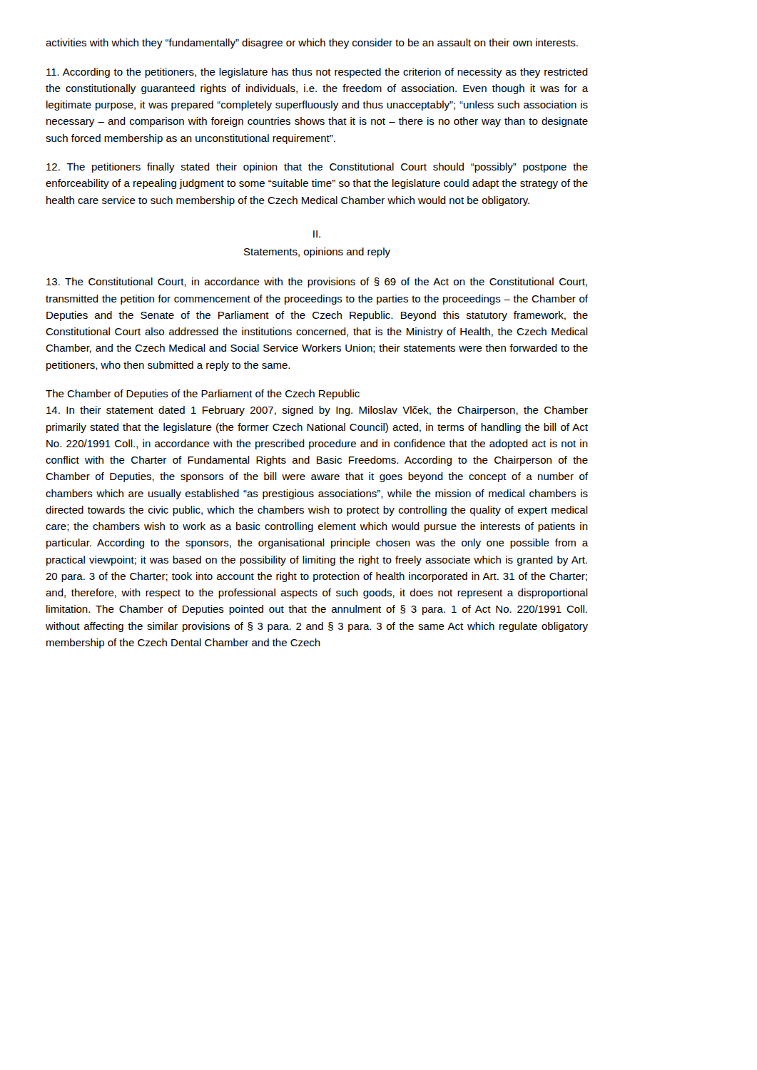activities with which they “fundamentally” disagree or which they consider to be an assault on their own interests.
11. According to the petitioners, the legislature has thus not respected the criterion of necessity as they restricted the constitutionally guaranteed rights of individuals, i.e. the freedom of association. Even though it was for a legitimate purpose, it was prepared “completely superfluously and thus unacceptably”; “unless such association is necessary – and comparison with foreign countries shows that it is not – there is no other way than to designate such forced membership as an unconstitutional requirement”.
12. The petitioners finally stated their opinion that the Constitutional Court should “possibly” postpone the enforceability of a repealing judgment to some “suitable time” so that the legislature could adapt the strategy of the health care service to such membership of the Czech Medical Chamber which would not be obligatory.
II.
Statements, opinions and reply
13. The Constitutional Court, in accordance with the provisions of § 69 of the Act on the Constitutional Court, transmitted the petition for commencement of the proceedings to the parties to the proceedings – the Chamber of Deputies and the Senate of the Parliament of the Czech Republic. Beyond this statutory framework, the Constitutional Court also addressed the institutions concerned, that is the Ministry of Health, the Czech Medical Chamber, and the Czech Medical and Social Service Workers Union; their statements were then forwarded to the petitioners, who then submitted a reply to the same.
The Chamber of Deputies of the Parliament of the Czech Republic
14. In their statement dated 1 February 2007, signed by Ing. Miloslav Vlček, the Chairperson, the Chamber primarily stated that the legislature (the former Czech National Council) acted, in terms of handling the bill of Act No. 220/1991 Coll., in accordance with the prescribed procedure and in confidence that the adopted act is not in conflict with the Charter of Fundamental Rights and Basic Freedoms. According to the Chairperson of the Chamber of Deputies, the sponsors of the bill were aware that it goes beyond the concept of a number of chambers which are usually established “as prestigious associations”, while the mission of medical chambers is directed towards the civic public, which the chambers wish to protect by controlling the quality of expert medical care; the chambers wish to work as a basic controlling element which would pursue the interests of patients in particular. According to the sponsors, the organisational principle chosen was the only one possible from a practical viewpoint; it was based on the possibility of limiting the right to freely associate which is granted by Art. 20 para. 3 of the Charter; took into account the right to protection of health incorporated in Art. 31 of the Charter; and, therefore, with respect to the professional aspects of such goods, it does not represent a disproportional limitation. The Chamber of Deputies pointed out that the annulment of § 3 para. 1 of Act No. 220/1991 Coll. without affecting the similar provisions of § 3 para. 2 and § 3 para. 3 of the same Act which regulate obligatory membership of the Czech Dental Chamber and the Czech